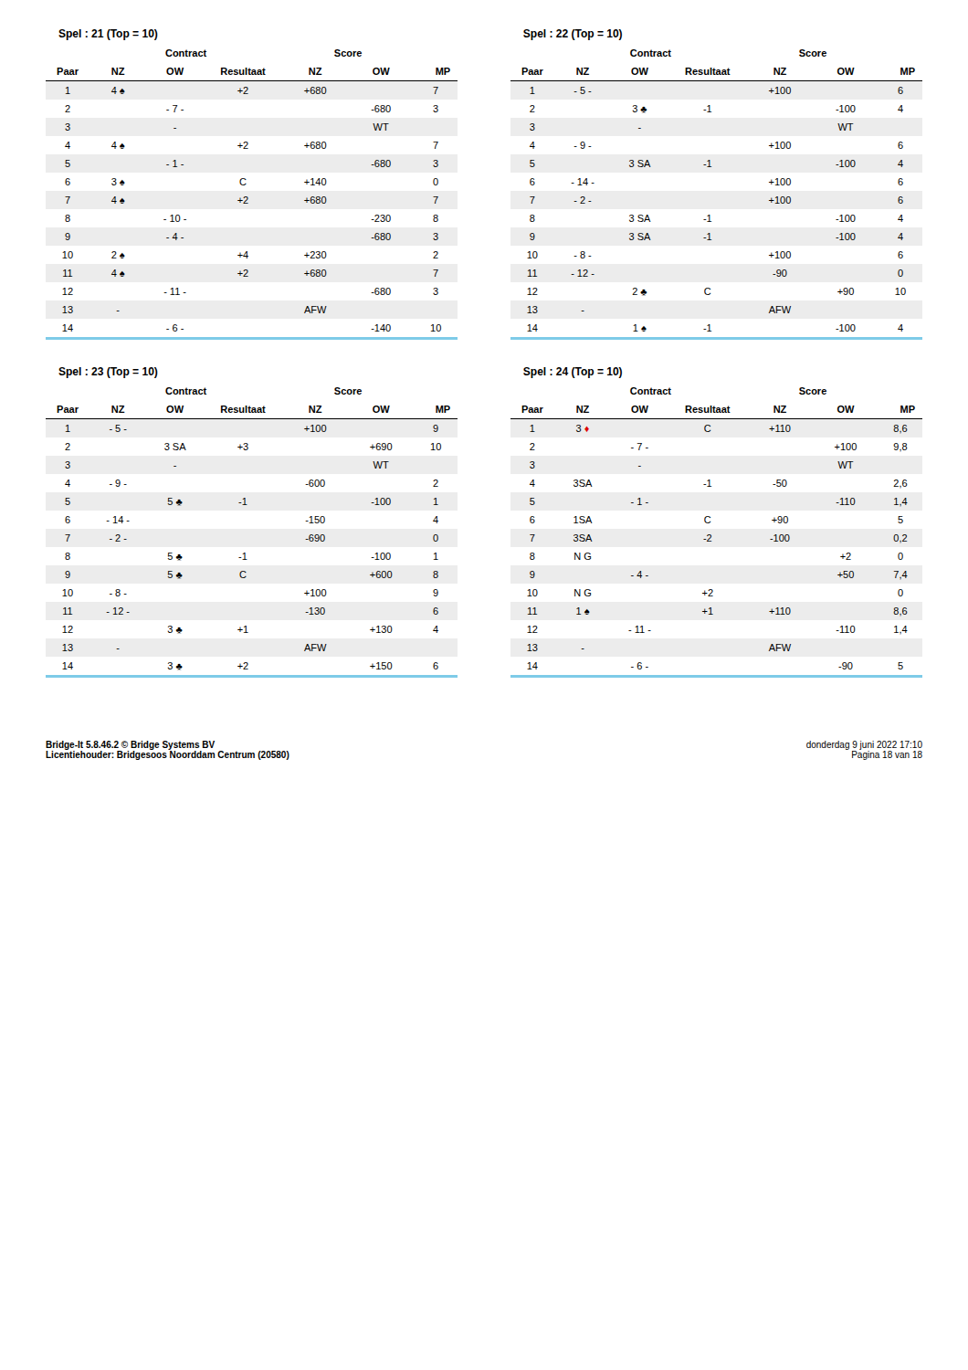Spel : 21 (Top = 10)
| | Contract | Score | |
| --- | --- | --- | --- |
| Paar | NZ | OW | Resultaat | NZ | OW | MP |
| 1 | 4 ♠ | | +2 | +680 | | 7 |
| 2 | | - 7 - | | | -680 | 3 |
| 3 | | - | | | WT | |
| 4 | 4 ♠ | | +2 | +680 | | 7 |
| 5 | | - 1 - | | | -680 | 3 |
| 6 | 3 ♠ | | C | +140 | | 0 |
| 7 | 4 ♠ | | +2 | +680 | | 7 |
| 8 | | - 10 - | | | -230 | 8 |
| 9 | | - 4 - | | | -680 | 3 |
| 10 | 2 ♠ | | +4 | +230 | | 2 |
| 11 | 4 ♠ | | +2 | +680 | | 7 |
| 12 | | - 11 - | | | -680 | 3 |
| 13 | - | | | AFW | | |
| 14 | | - 6 - | | | -140 | 10 |
Spel : 22 (Top = 10)
| | Contract | Score | |
| --- | --- | --- | --- |
| Paar | NZ | OW | Resultaat | NZ | OW | MP |
| 1 | - 5 - | | | +100 | | 6 |
| 2 | | 3 ♣ | -1 | | -100 | 4 |
| 3 | | - | | | WT | |
| 4 | - 9 - | | | +100 | | 6 |
| 5 | | 3 SA | -1 | | -100 | 4 |
| 6 | - 14 - | | | +100 | | 6 |
| 7 | - 2 - | | | +100 | | 6 |
| 8 | | 3 SA | -1 | | -100 | 4 |
| 9 | | 3 SA | -1 | | -100 | 4 |
| 10 | - 8 - | | | +100 | | 6 |
| 11 | - 12 - | | | -90 | | 0 |
| 12 | | 2 ♣ | C | | +90 | 10 |
| 13 | - | | | AFW | | |
| 14 | | 1 ♠ | -1 | | -100 | 4 |
Spel : 23 (Top = 10)
| | Contract | Score | |
| --- | --- | --- | --- |
| Paar | NZ | OW | Resultaat | NZ | OW | MP |
| 1 | - 5 - | | | +100 | | 9 |
| 2 | | 3 SA | +3 | | +690 | 10 |
| 3 | | - | | | WT | |
| 4 | - 9 - | | | -600 | | 2 |
| 5 | | 5 ♣ | -1 | | -100 | 1 |
| 6 | - 14 - | | | -150 | | 4 |
| 7 | - 2 - | | | -690 | | 0 |
| 8 | | 5 ♣ | -1 | | -100 | 1 |
| 9 | | 5 ♣ | C | | +600 | 8 |
| 10 | - 8 - | | | +100 | | 9 |
| 11 | - 12 - | | | -130 | | 6 |
| 12 | | 3 ♣ | +1 | | +130 | 4 |
| 13 | - | | | AFW | | |
| 14 | | 3 ♣ | +2 | | +150 | 6 |
Spel : 24 (Top = 10)
| | Contract | Score | |
| --- | --- | --- | --- |
| Paar | NZ | OW | Resultaat | NZ | OW | MP |
| 1 | 3 ♦ | | C | +110 | | 8,6 |
| 2 | | - 7 - | | | +100 | 9,8 |
| 3 | | - | | | WT | |
| 4 | 3SA | | -1 | -50 | | 2,6 |
| 5 | | - 1 - | | | -110 | 1,4 |
| 6 | 1SA | | C | +90 | | 5 |
| 7 | 3SA | | -2 | -100 | | 0,2 |
| 8 | N G | | | | +2 | 0 |
| 9 | | - 4 - | | | +50 | 7,4 |
| 10 | N G | | +2 | | | 0 |
| 11 | 1 ♠ | | +1 | +110 | | 8,6 |
| 12 | | - 11 - | | | -110 | 1,4 |
| 13 | - | | | AFW | | |
| 14 | | - 6 - | | | -90 | 5 |
Bridge-It 5.8.46.2 © Bridge Systems BV
Licentiehouder: Bridgesoos Noorddam Centrum (20580)
donderdag 9 juni 2022 17:10
Pagina 18 van 18